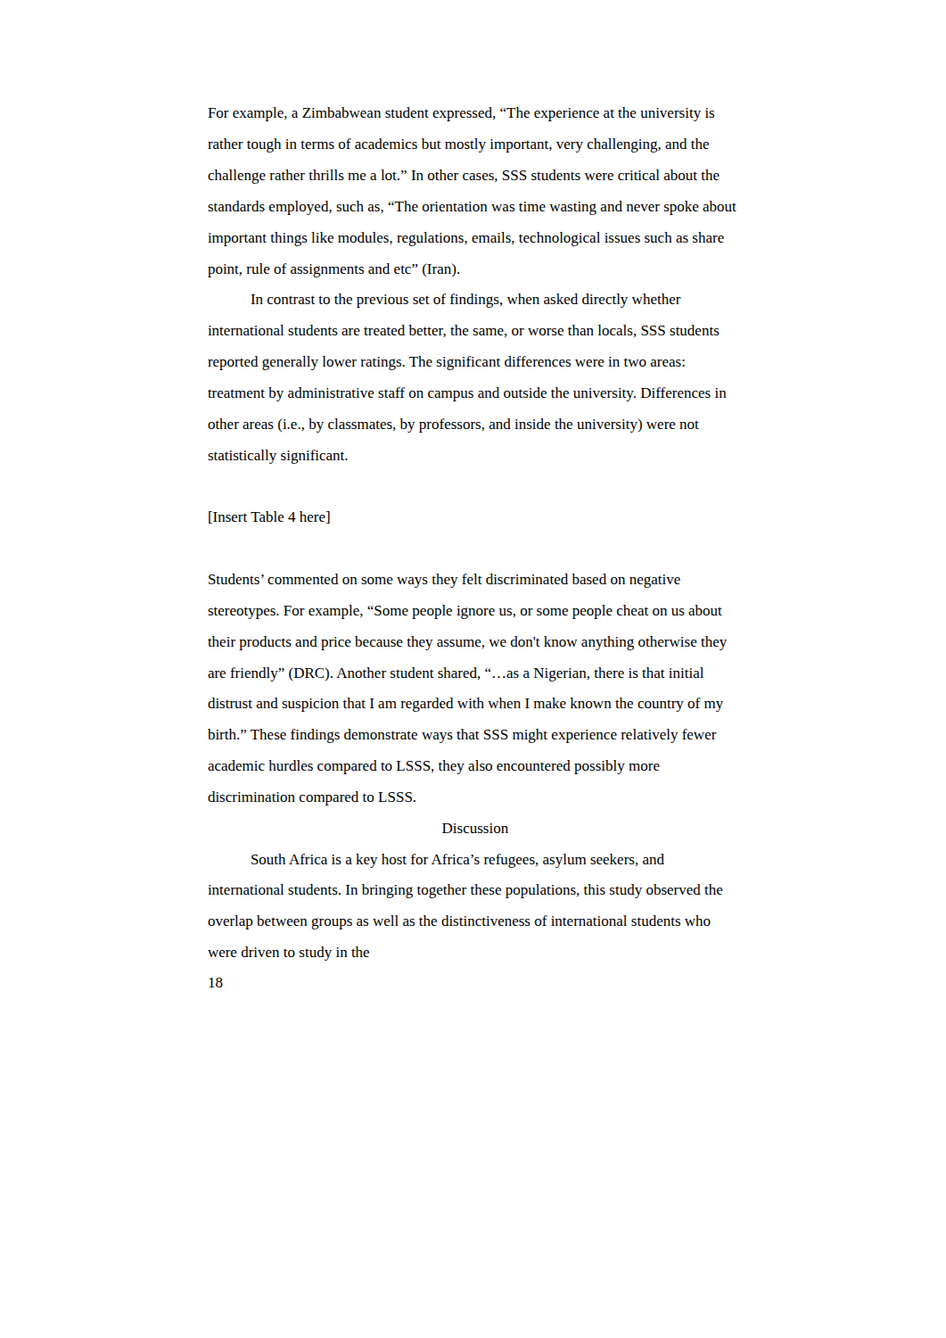For example, a Zimbabwean student expressed, “The experience at the university is rather tough in terms of academics but mostly important, very challenging, and the challenge rather thrills me a lot.” In other cases, SSS students were critical about the standards employed, such as, “The orientation was time wasting and never spoke about important things like modules, regulations, emails, technological issues such as share point, rule of assignments and etc” (Iran).
In contrast to the previous set of findings, when asked directly whether international students are treated better, the same, or worse than locals, SSS students reported generally lower ratings. The significant differences were in two areas: treatment by administrative staff on campus and outside the university. Differences in other areas (i.e., by classmates, by professors, and inside the university) were not statistically significant.
[Insert Table 4 here]
Students’ commented on some ways they felt discriminated based on negative stereotypes. For example, “Some people ignore us, or some people cheat on us about their products and price because they assume, we don't know anything otherwise they are friendly” (DRC). Another student shared, “…as a Nigerian, there is that initial distrust and suspicion that I am regarded with when I make known the country of my birth.” These findings demonstrate ways that SSS might experience relatively fewer academic hurdles compared to LSSS, they also encountered possibly more discrimination compared to LSSS.
Discussion
South Africa is a key host for Africa’s refugees, asylum seekers, and international students. In bringing together these populations, this study observed the overlap between groups as well as the distinctiveness of international students who were driven to study in the
18